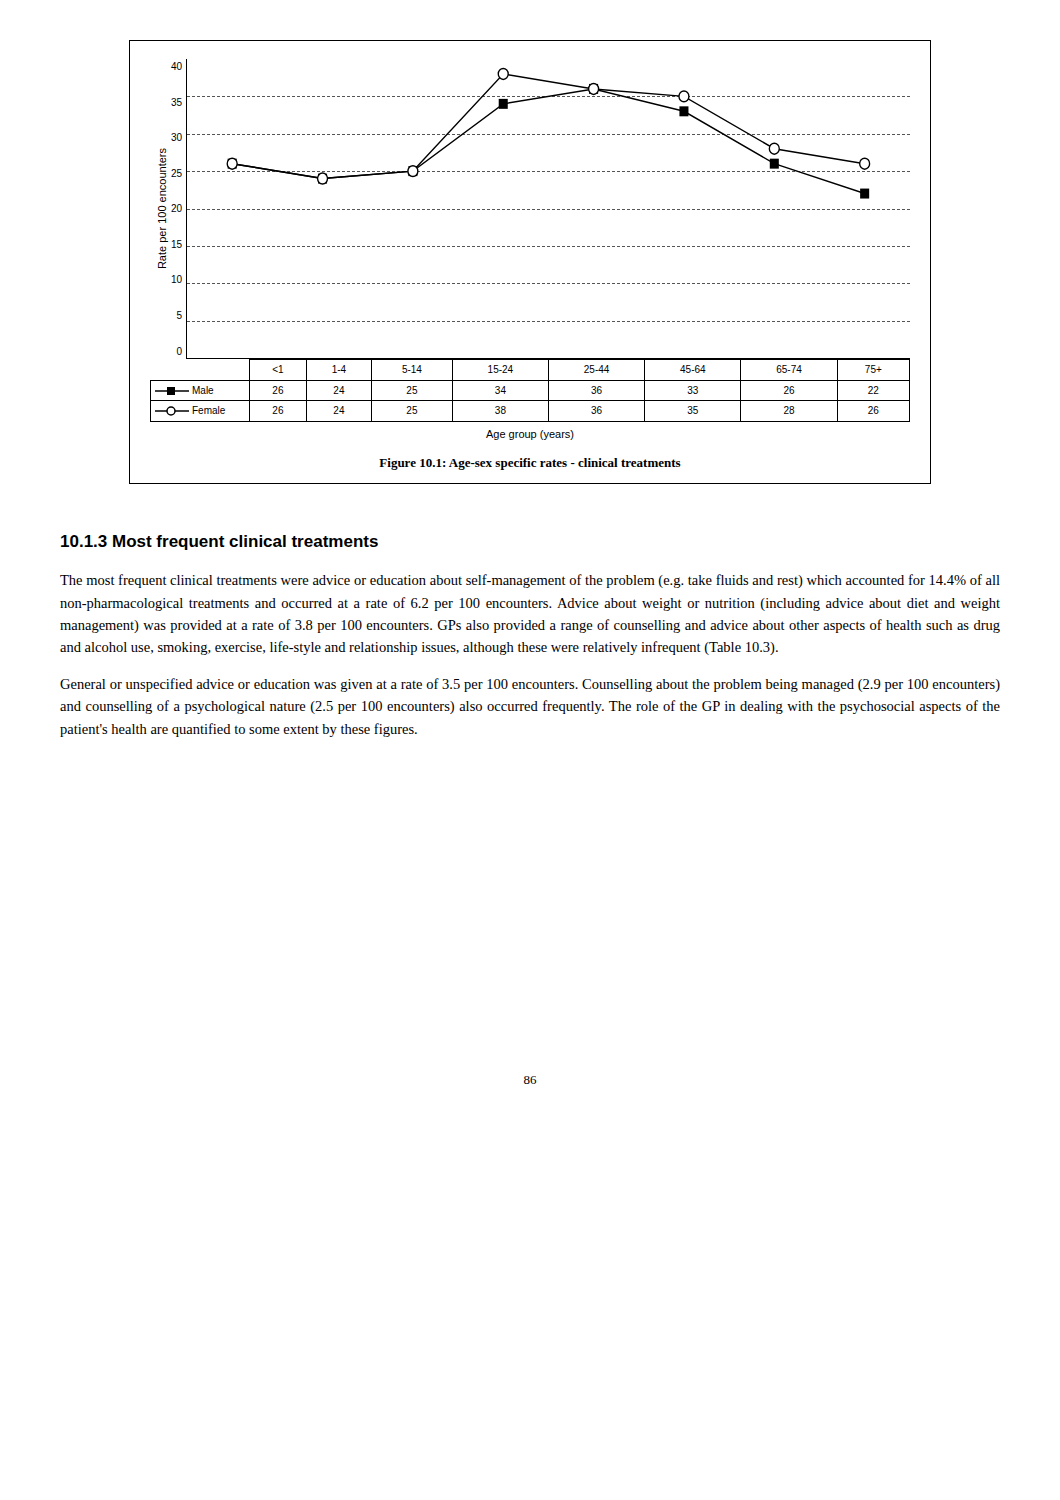Rate per 100 encounters
40
35
30
25
20
15
10
5
0
| | <1 | 1-4 | 5-14 | 15-24 | 25-44 | 45-64 | 65-74 | 75+ |
| Male | 26 | 24 | 25 | 34 | 36 | 33 | 26 | 22 |
| Female | 26 | 24 | 25 | 38 | 36 | 35 | 28 | 26 |
Age group (years)
Figure 10.1: Age-sex specific rates - clinical treatments
10.1.3 Most frequent clinical treatments
The most frequent clinical treatments were advice or education about self-management of the problem (e.g. take fluids and rest) which accounted for 14.4% of all non-pharmacological treatments and occurred at a rate of 6.2 per 100 encounters. Advice about weight or nutrition (including advice about diet and weight management) was provided at a rate of 3.8 per 100 encounters. GPs also provided a range of counselling and advice about other aspects of health such as drug and alcohol use, smoking, exercise, life-style and relationship issues, although these were relatively infrequent (Table 10.3).
General or unspecified advice or education was given at a rate of 3.5 per 100 encounters. Counselling about the problem being managed (2.9 per 100 encounters) and counselling of a psychological nature (2.5 per 100 encounters) also occurred frequently. The role of the GP in dealing with the psychosocial aspects of the patient's health are quantified to some extent by these figures.
86